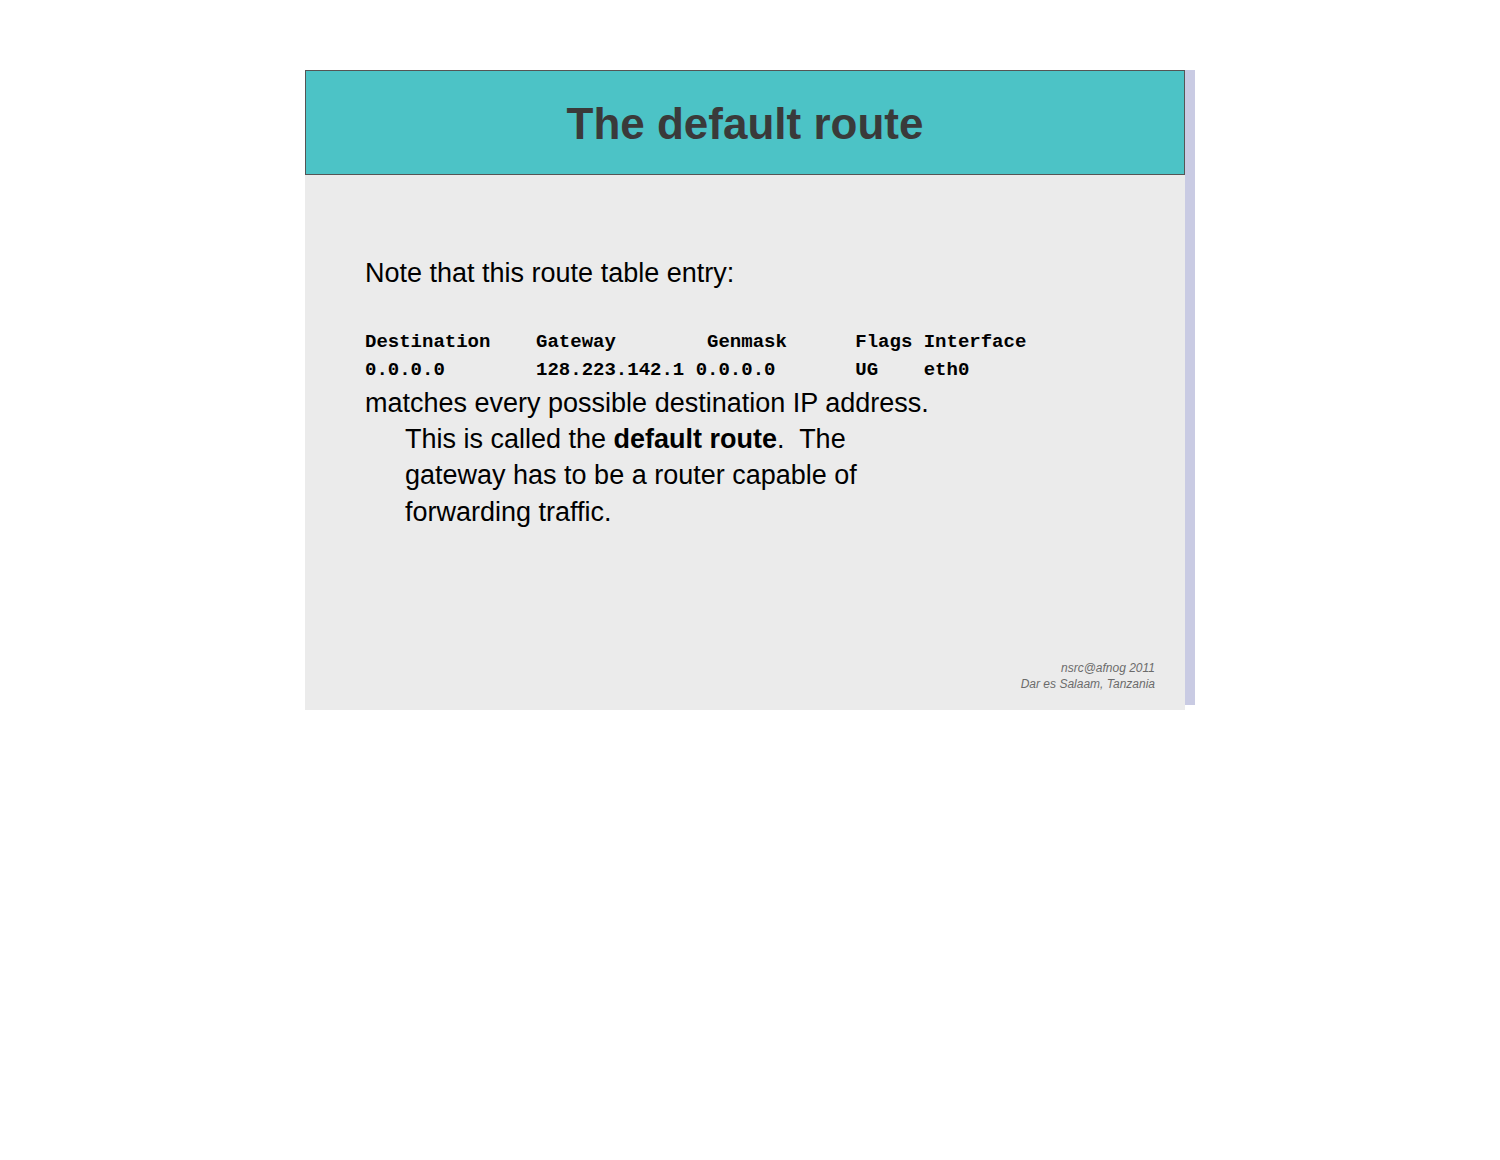The default route
Note that this route table entry:
Destination Gateway Genmask Flags Interface 0.0.0.0 128.223.142.1 0.0.0.0 UG eth0
matches every possible destination IP address. This is called the default route. The gateway has to be a router capable of forwarding traffic.
nsrc@afnog 2011
Dar es Salaam, Tanzania